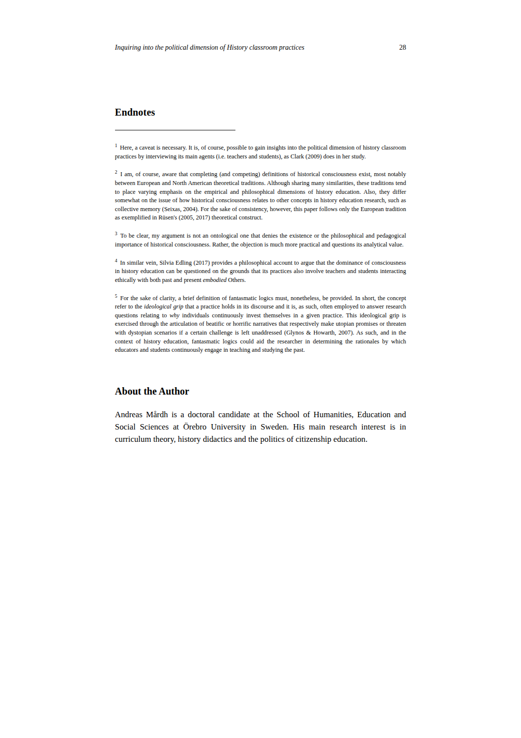Inquiring into the political dimension of History classroom practices 28
Endnotes
1 Here, a caveat is necessary. It is, of course, possible to gain insights into the political dimension of history classroom practices by interviewing its main agents (i.e. teachers and students), as Clark (2009) does in her study.
2 I am, of course, aware that completing (and competing) definitions of historical consciousness exist, most notably between European and North American theoretical traditions. Although sharing many similarities, these traditions tend to place varying emphasis on the empirical and philosophical dimensions of history education. Also, they differ somewhat on the issue of how historical consciousness relates to other concepts in history education research, such as collective memory (Seixas, 2004). For the sake of consistency, however, this paper follows only the European tradition as exemplified in Rüsen's (2005, 2017) theoretical construct.
3 To be clear, my argument is not an ontological one that denies the existence or the philosophical and pedagogical importance of historical consciousness. Rather, the objection is much more practical and questions its analytical value.
4 In similar vein, Silvia Edling (2017) provides a philosophical account to argue that the dominance of consciousness in history education can be questioned on the grounds that its practices also involve teachers and students interacting ethically with both past and present embodied Others.
5 For the sake of clarity, a brief definition of fantasmatic logics must, nonetheless, be provided. In short, the concept refer to the ideological grip that a practice holds in its discourse and it is, as such, often employed to answer research questions relating to why individuals continuously invest themselves in a given practice. This ideological grip is exercised through the articulation of beatific or horrific narratives that respectively make utopian promises or threaten with dystopian scenarios if a certain challenge is left unaddressed (Glynos & Howarth, 2007). As such, and in the context of history education, fantasmatic logics could aid the researcher in determining the rationales by which educators and students continuously engage in teaching and studying the past.
About the Author
Andreas Mårdh is a doctoral candidate at the School of Humanities, Education and Social Sciences at Örebro University in Sweden. His main research interest is in curriculum theory, history didactics and the politics of citizenship education.